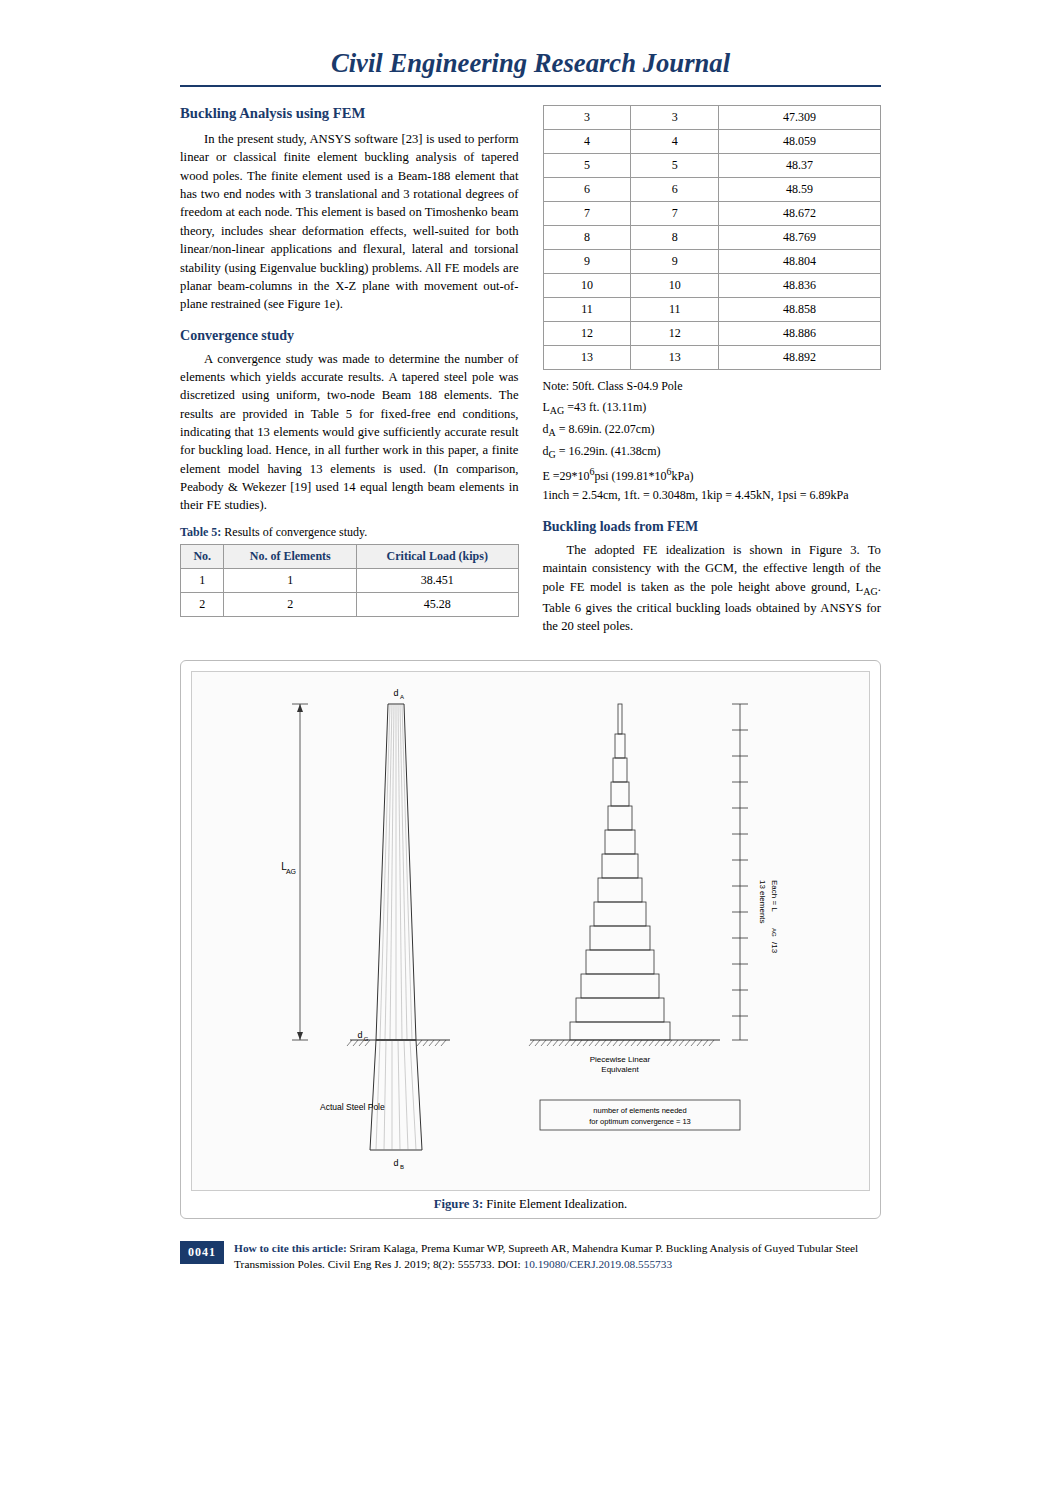Civil Engineering Research Journal
Buckling Analysis using FEM
In the present study, ANSYS software [23] is used to perform linear or classical finite element buckling analysis of tapered wood poles. The finite element used is a Beam-188 element that has two end nodes with 3 translational and 3 rotational degrees of freedom at each node. This element is based on Timoshenko beam theory, includes shear deformation effects, well-suited for both linear/non-linear applications and flexural, lateral and torsional stability (using Eigenvalue buckling) problems. All FE models are planar beam-columns in the X-Z plane with movement out-of-plane restrained (see Figure 1e).
Convergence study
A convergence study was made to determine the number of elements which yields accurate results. A tapered steel pole was discretized using uniform, two-node Beam 188 elements. The results are provided in Table 5 for fixed-free end conditions, indicating that 13 elements would give sufficiently accurate result for buckling load. Hence, in all further work in this paper, a finite element model having 13 elements is used. (In comparison, Peabody & Wekezer [19] used 14 equal length beam elements in their FE studies).
Table 5: Results of convergence study.
| No. | No. of Elements | Critical Load (kips) |
| --- | --- | --- |
| 1 | 1 | 38.451 |
| 2 | 2 | 45.28 |
| 3 | 3 | 47.309 |
| 4 | 4 | 48.059 |
| 5 | 5 | 48.37 |
| 6 | 6 | 48.59 |
| 7 | 7 | 48.672 |
| 8 | 8 | 48.769 |
| 9 | 9 | 48.804 |
| 10 | 10 | 48.836 |
| 11 | 11 | 48.858 |
| 12 | 12 | 48.886 |
| 13 | 13 | 48.892 |
Note: 50ft. Class S-04.9 Pole
LAG =43 ft. (13.11m)
dA = 8.69in. (22.07cm)
dG = 16.29in. (41.38cm)
E =29*106psi (199.81*106kPa)
1inch = 2.54cm, 1ft. = 0.3048m, 1kip = 4.45kN, 1psi = 6.89kPa
Buckling loads from FEM
The adopted FE idealization is shown in Figure 3. To maintain consistency with the GCM, the effective length of the pole FE model is taken as the pole height above ground, LAG. Table 6 gives the critical buckling loads obtained by ANSYS for the 20 steel poles.
d A d G d B L AG Actual Steel Pole 13 elements Each = L AG /13 Piecewise Linear Equivalent number of elements needed for optimum convergence = 13
Figure 3: Finite Element Idealization.
0041
How to cite this article: Sriram Kalaga, Prema Kumar WP, Supreeth AR, Mahendra Kumar P. Buckling Analysis of Guyed Tubular Steel Transmission Poles. Civil Eng Res J. 2019; 8(2): 555733. DOI: 10.19080/CERJ.2019.08.555733